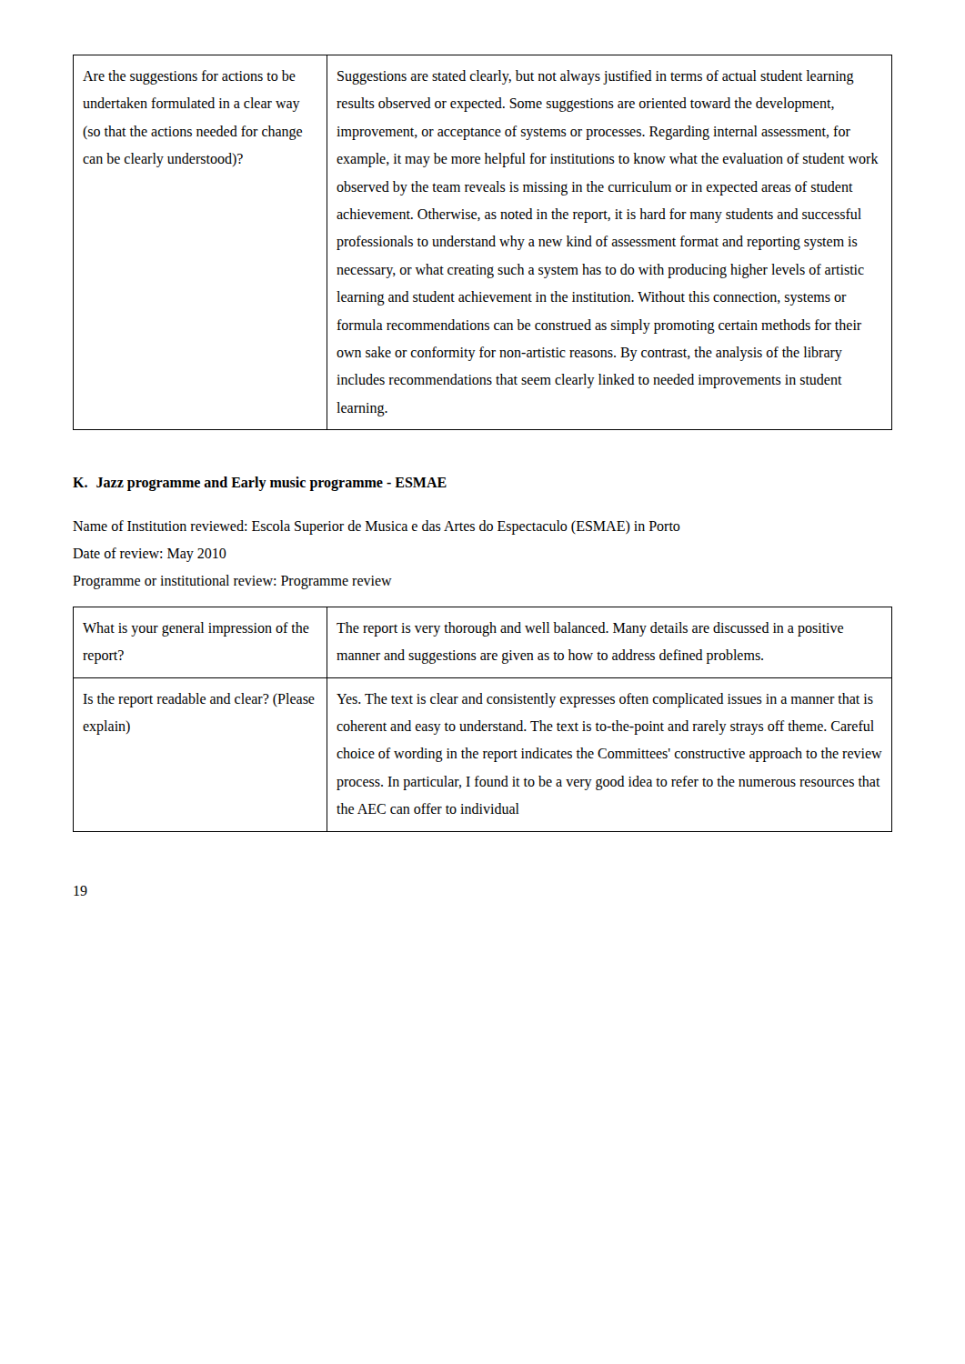| Are the suggestions for actions to be undertaken formulated in a clear way (so that the actions needed for change can be clearly understood)? | Suggestions are stated clearly, but not always justified in terms of actual student learning results observed or expected. Some suggestions are oriented toward the development, improvement, or acceptance of systems or processes. Regarding internal assessment, for example, it may be more helpful for institutions to know what the evaluation of student work observed by the team reveals is missing in the curriculum or in expected areas of student achievement. Otherwise, as noted in the report, it is hard for many students and successful professionals to understand why a new kind of assessment format and reporting system is necessary, or what creating such a system has to do with producing higher levels of artistic learning and student achievement in the institution. Without this connection, systems or formula recommendations can be construed as simply promoting certain methods for their own sake or conformity for non-artistic reasons. By contrast, the analysis of the library includes recommendations that seem clearly linked to needed improvements in student learning. |
K. Jazz programme and Early music programme - ESMAE
Name of Institution reviewed: Escola Superior de Musica e das Artes do Espectaculo (ESMAE) in Porto
Date of review: May 2010
Programme or institutional review: Programme review
| What is your general impression of the report? | The report is very thorough and well balanced. Many details are discussed in a positive manner and suggestions are given as to how to address defined problems. |
| Is the report readable and clear? (Please explain) | Yes. The text is clear and consistently expresses often complicated issues in a manner that is coherent and easy to understand. The text is to-the-point and rarely strays off theme. Careful choice of wording in the report indicates the Committees' constructive approach to the review process. In particular, I found it to be a very good idea to refer to the numerous resources that the AEC can offer to individual |
19